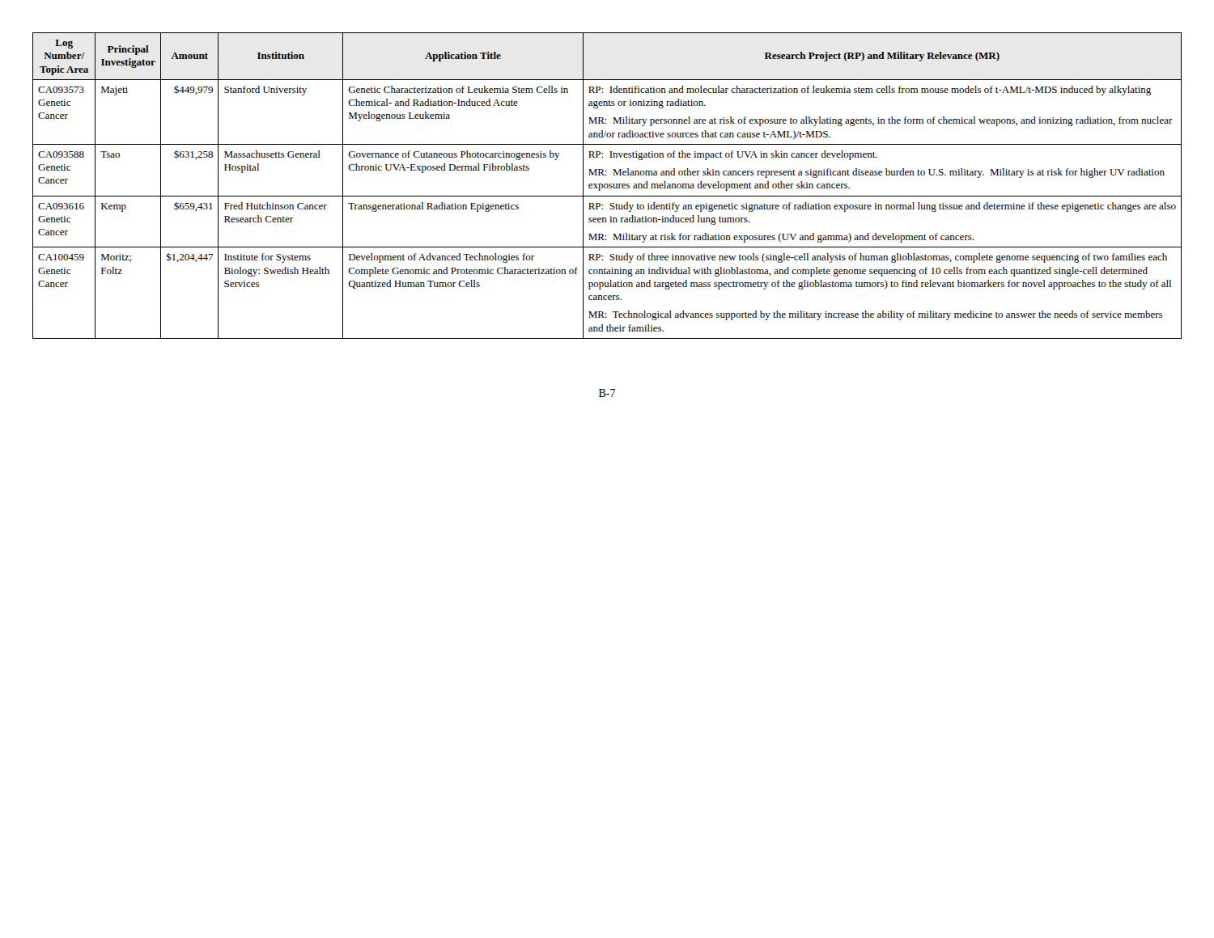| Log Number/ Topic Area | Principal Investigator | Amount | Institution | Application Title | Research Project (RP) and Military Relevance (MR) |
| --- | --- | --- | --- | --- | --- |
| CA093573 Genetic Cancer | Majeti | $449,979 | Stanford University | Genetic Characterization of Leukemia Stem Cells in Chemical- and Radiation-Induced Acute Myelogenous Leukemia | RP: Identification and molecular characterization of leukemia stem cells from mouse models of t-AML/t-MDS induced by alkylating agents or ionizing radiation. MR: Military personnel are at risk of exposure to alkylating agents, in the form of chemical weapons, and ionizing radiation, from nuclear and/or radioactive sources that can cause t-AML)/t-MDS. |
| CA093588 Genetic Cancer | Tsao | $631,258 | Massachusetts General Hospital | Governance of Cutaneous Photocarcinogenesis by Chronic UVA-Exposed Dermal Fibroblasts | RP: Investigation of the impact of UVA in skin cancer development. MR: Melanoma and other skin cancers represent a significant disease burden to U.S. military. Military is at risk for higher UV radiation exposures and melanoma development and other skin cancers. |
| CA093616 Genetic Cancer | Kemp | $659,431 | Fred Hutchinson Cancer Research Center | Transgenerational Radiation Epigenetics | RP: Study to identify an epigenetic signature of radiation exposure in normal lung tissue and determine if these epigenetic changes are also seen in radiation-induced lung tumors. MR: Military at risk for radiation exposures (UV and gamma) and development of cancers. |
| CA100459 Genetic Cancer | Moritz; Foltz | $1,204,447 | Institute for Systems Biology: Swedish Health Services | Development of Advanced Technologies for Complete Genomic and Proteomic Characterization of Quantized Human Tumor Cells | RP: Study of three innovative new tools (single-cell analysis of human glioblastomas, complete genome sequencing of two families each containing an individual with glioblastoma, and complete genome sequencing of 10 cells from each quantized single-cell determined population and targeted mass spectrometry of the glioblastoma tumors) to find relevant biomarkers for novel approaches to the study of all cancers. MR: Technological advances supported by the military increase the ability of military medicine to answer the needs of service members and their families. |
B-7